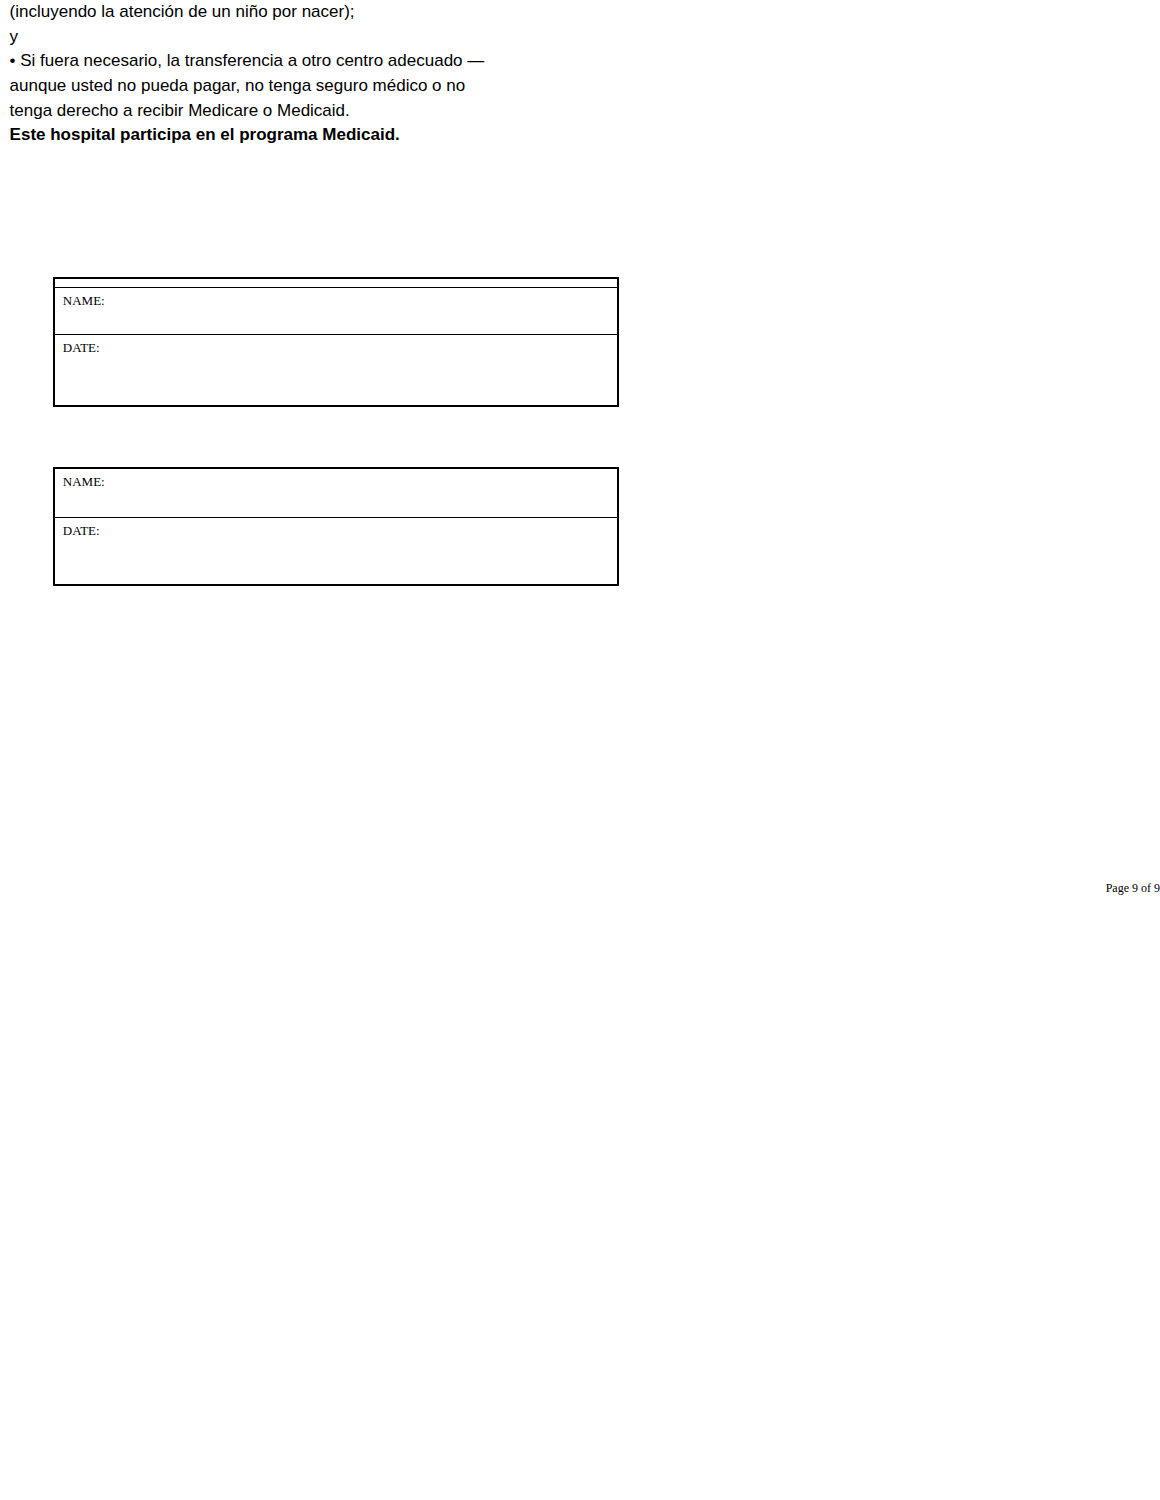(incluyendo la atención de un niño por nacer);
y
• Si fuera necesario, la transferencia a otro centro adecuado — aunque usted no pueda pagar, no tenga seguro médico o no tenga derecho a recibir Medicare o Medicaid.
Este hospital participa en el programa Medicaid.
| NAME: |
| DATE: |
| NAME: |
| DATE: |
Page 9 of 9